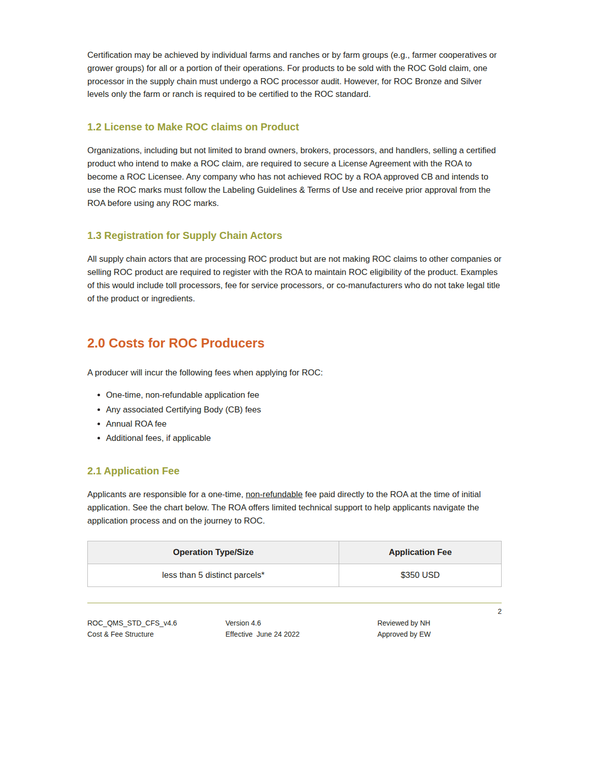Certification may be achieved by individual farms and ranches or by farm groups (e.g., farmer cooperatives or grower groups) for all or a portion of their operations. For products to be sold with the ROC Gold claim, one processor in the supply chain must undergo a ROC processor audit. However, for ROC Bronze and Silver levels only the farm or ranch is required to be certified to the ROC standard.
1.2 License to Make ROC claims on Product
Organizations, including but not limited to brand owners, brokers, processors, and handlers, selling a certified product who intend to make a ROC claim, are required to secure a License Agreement with the ROA to become a ROC Licensee. Any company who has not achieved ROC by a ROA approved CB and intends to use the ROC marks must follow the Labeling Guidelines & Terms of Use and receive prior approval from the ROA before using any ROC marks.
1.3 Registration for Supply Chain Actors
All supply chain actors that are processing ROC product but are not making ROC claims to other companies or selling ROC product are required to register with the ROA to maintain ROC eligibility of the product. Examples of this would include toll processors, fee for service processors, or co-manufacturers who do not take legal title of the product or ingredients.
2.0 Costs for ROC Producers
A producer will incur the following fees when applying for ROC:
One-time, non-refundable application fee
Any associated Certifying Body (CB) fees
Annual ROA fee
Additional fees, if applicable
2.1 Application Fee
Applicants are responsible for a one-time, non-refundable fee paid directly to the ROA at the time of initial application. See the chart below. The ROA offers limited technical support to help applicants navigate the application process and on the journey to ROC.
| Operation Type/Size | Application Fee |
| --- | --- |
| less than 5 distinct parcels* | $350 USD |
2
ROC_QMS_STD_CFS_v4.6
Cost & Fee Structure
Version 4.6
Effective June 24 2022
Reviewed by NH
Approved by EW